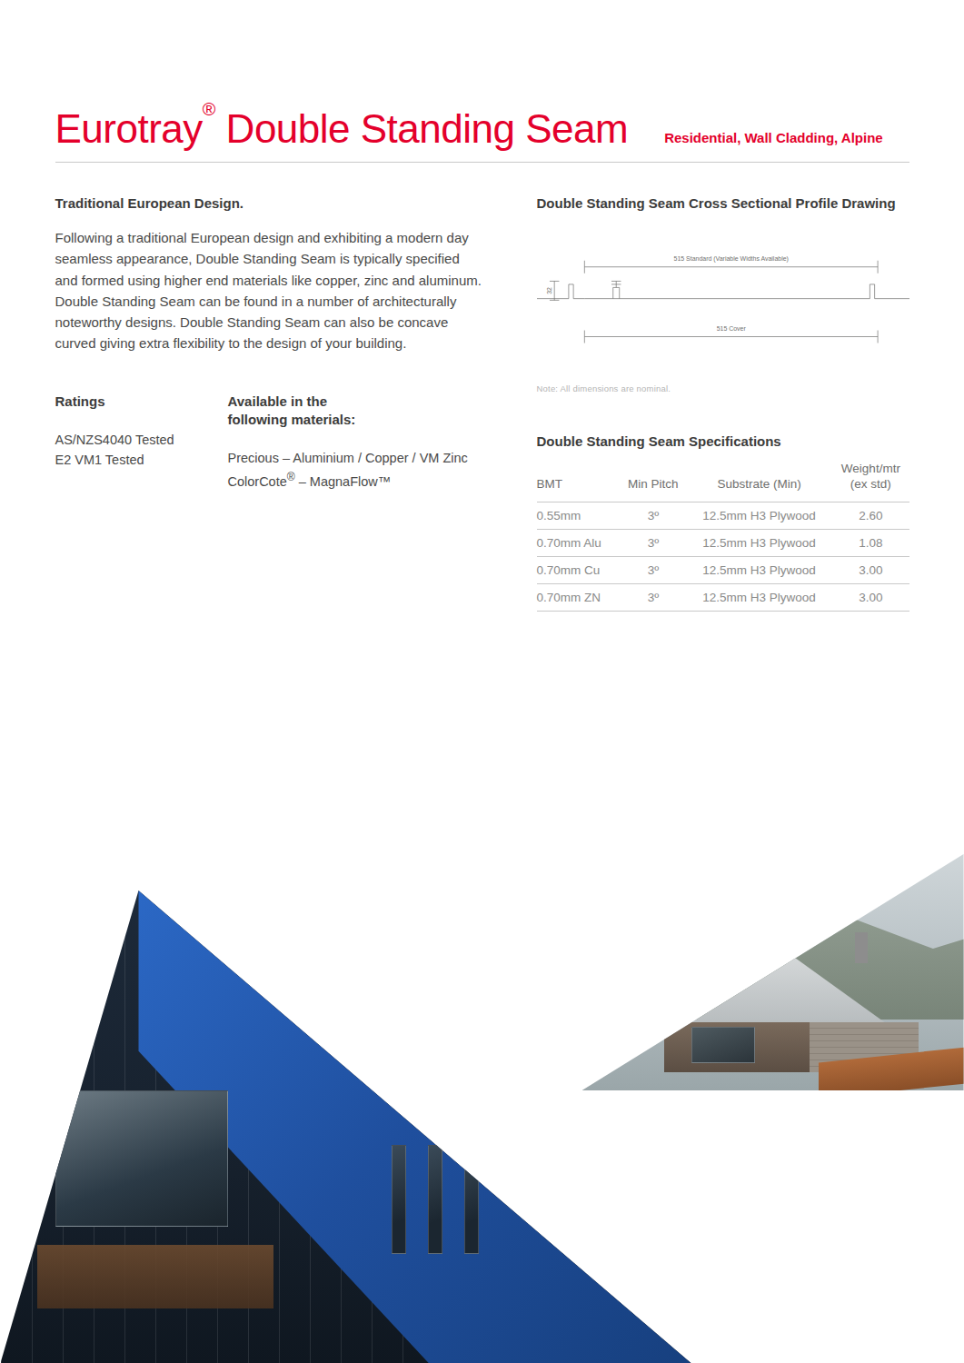Eurotray® Double Standing Seam
Residential, Wall Cladding, Alpine
Traditional European Design.
Following a traditional European design and exhibiting a modern day seamless appearance, Double Standing Seam is typically specified and formed using higher end materials like copper, zinc and aluminum. Double Standing Seam can be found in a number of architecturally noteworthy designs. Double Standing Seam can also be concave curved giving extra flexibility to the design of your building.
Ratings
AS/NZS4040 Tested
E2 VM1 Tested
Available in the
following materials:
Precious – Aluminium / Copper / VM Zinc
ColorCote® – MagnaFlow™
Double Standing Seam Cross Sectional Profile Drawing
515 Standard (Variable Widths Available) 515 Cover 32
Note: All dimensions are nominal.
Double Standing Seam Specifications
| BMT | Min Pitch | Substrate (Min) | Weight/mtr (ex std) |
| --- | --- | --- | --- |
| 0.55mm | 3º | 12.5mm H3 Plywood | 2.60 |
| 0.70mm Alu | 3º | 12.5mm H3 Plywood | 1.08 |
| 0.70mm Cu | 3º | 12.5mm H3 Plywood | 3.00 |
| 0.70mm ZN | 3º | 12.5mm H3 Plywood | 3.00 |